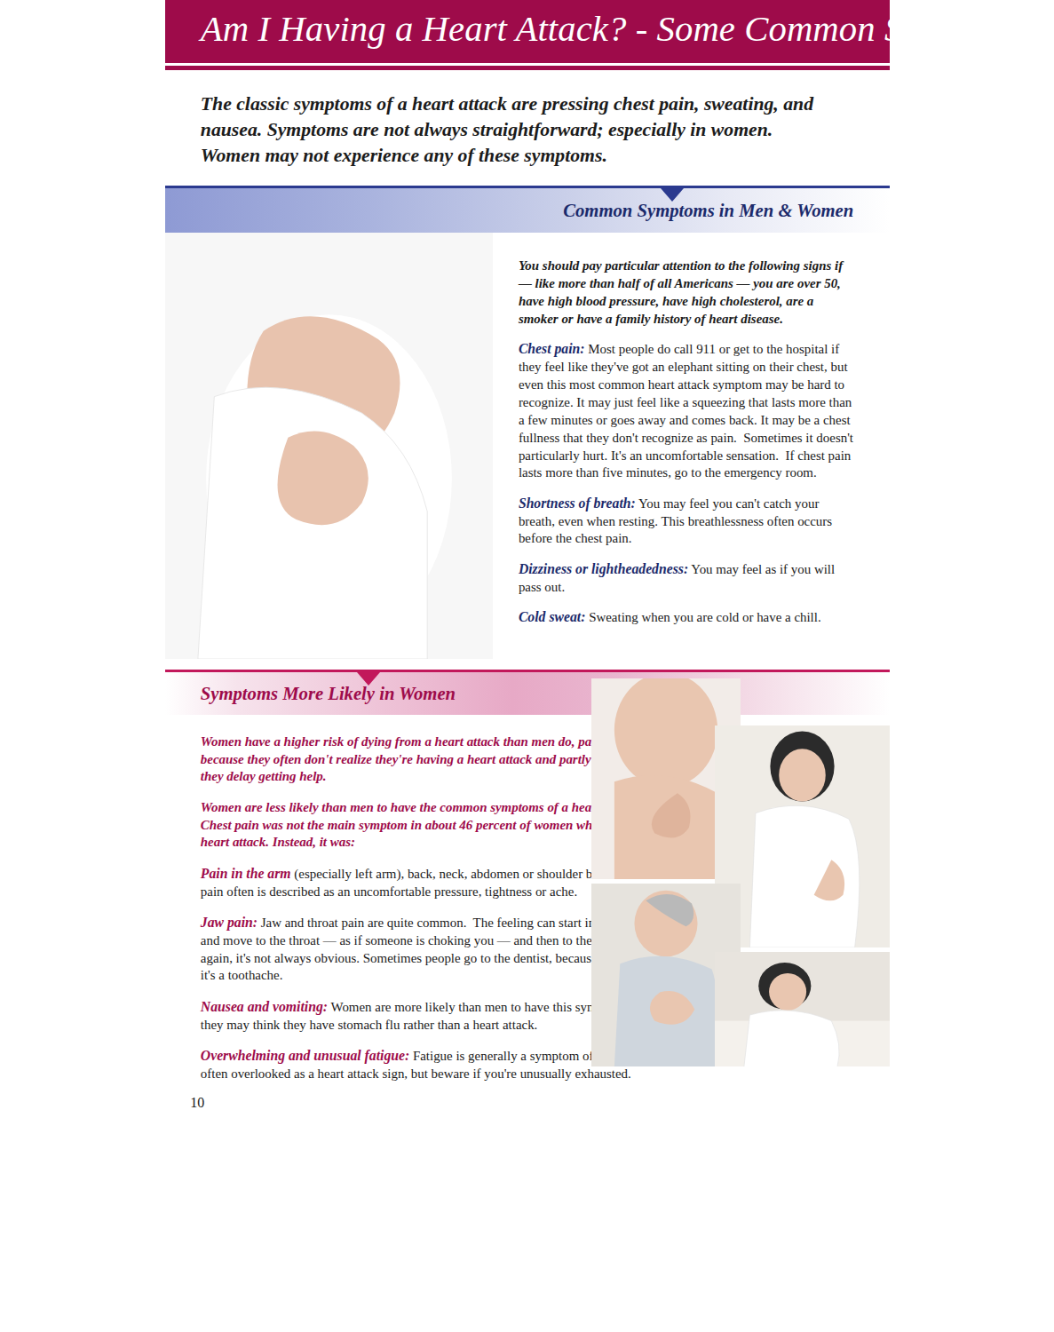Am I Having a Heart Attack? - Some Common Symptoms
The classic symptoms of a heart attack are pressing chest pain, sweating, and nausea. Symptoms are not always straightforward; especially in women. Women may not experience any of these symptoms.
Common Symptoms in Men & Women
You should pay particular attention to the following signs if — like more than half of all Americans — you are over 50, have high blood pressure, have high cholesterol, are a smoker or have a family history of heart disease.
Chest pain: Most people do call 911 or get to the hospital if they feel like they've got an elephant sitting on their chest, but even this most common heart attack symptom may be hard to recognize. It may just feel like a squeezing that lasts more than a few minutes or goes away and comes back. It may be a chest fullness that they don't recognize as pain. Sometimes it doesn't particularly hurt. It's an uncomfortable sensation. If chest pain lasts more than five minutes, go to the emergency room.
Shortness of breath: You may feel you can't catch your breath, even when resting. This breathlessness often occurs before the chest pain.
Dizziness or lightheadedness: You may feel as if you will pass out.
Cold sweat: Sweating when you are cold or have a chill.
Symptoms More Likely in Women
Women have a higher risk of dying from a heart attack than men do, partly because they often don't realize they're having a heart attack and partly because they delay getting help.
Women are less likely than men to have the common symptoms of a heart attack. Chest pain was not the main symptom in about 46 percent of women who had a heart attack. Instead, it was:
Pain in the arm (especially left arm), back, neck, abdomen or shoulder blades: The pain often is described as an uncomfortable pressure, tightness or ache.
Jaw pain: Jaw and throat pain are quite common. The feeling can start in the chest and move to the throat — as if someone is choking you — and then to the jaw. But again, it's not always obvious. Sometimes people go to the dentist, because they think it's a toothache.
Nausea and vomiting: Women are more likely than men to have this symptom, and they may think they have stomach flu rather than a heart attack.
Overwhelming and unusual fatigue: Fatigue is generally a symptom of life, so it's often overlooked as a heart attack sign, but beware if you're unusually exhausted.
10